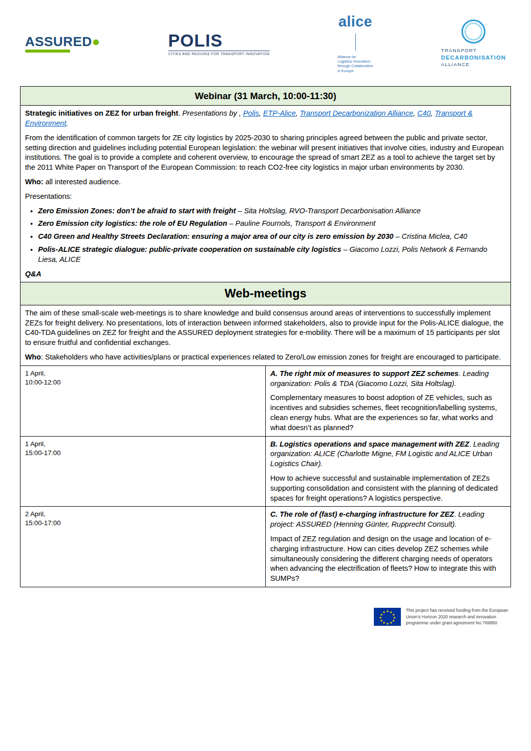ASSURED●
POLIS
Cities and Regions for Transport Innovation
alice
Alliance for
Logistics Innovation
through Collaboration
in Europe
Transport
Decarbonisation
Alliance
| Webinar (31 March, 10:00-11:30) |
| Strategic initiatives on ZEZ for urban freight . Presentations by , Polis , ETP-Alice , Transport Decarbonization Alliance , C40 , Transport & Environment . From the identification of common targets for ZE city logistics by 2025-2030 to sharing principles agreed between the public and private sector, setting direction and guidelines including potential European legislation: the webinar will present initiatives that involve cities, industry and European institutions. The goal is to provide a complete and coherent overview, to encourage the spread of smart ZEZ as a tool to achieve the target set by the 2011 White Paper on Transport of the European Commission: to reach CO2-free city logistics in major urban environments by 2030. Who: all interested audience. Presentations: Zero Emission Zones: don’t be afraid to start with freight – Sita Holtslag, RVO-Transport Decarbonisation Alliance Zero Emission city logistics: the role of EU Regulation – Pauline Fournols, Transport & Environment C40 Green and Healthy Streets Declaration: ensuring a major area of our city is zero emission by 2030 – Cristina Miclea, C40 Polis-ALICE strategic dialogue: public-private cooperation on sustainable city logistics – Giacomo Lozzi, Polis Network & Fernando Liesa, ALICE Q&A |
| Web-meetings |
| The aim of these small-scale web-meetings is to share knowledge and build consensus around areas of interventions to successfully implement ZEZs for freight delivery. No presentations, lots of interaction between informed stakeholders, also to provide input for the Polis-ALICE dialogue, the C40-TDA guidelines on ZEZ for freight and the ASSURED deployment strategies for e-mobility. There will be a maximum of 15 participants per slot to ensure fruitful and confidential exchanges. Who : Stakeholders who have activities/plans or practical experiences related to Zero/Low emission zones for freight are encouraged to participate. |
| 1 April, 10:00-12:00 | A. The right mix of measures to support ZEZ schemes . Leading organization: Polis & TDA (Giacomo Lozzi, Sita Holtslag). Complementary measures to boost adoption of ZE vehicles, such as incentives and subsidies schemes, fleet recognition/labelling systems, clean energy hubs. What are the experiences so far, what works and what doesn’t as planned? |
| 1 April, 15:00-17:00 | B. Logistics operations and space management with ZEZ . Leading organization: ALICE (Charlotte Migne, FM Logistic and ALICE Urban Logistics Chair). How to achieve successful and sustainable implementation of ZEZs supporting consolidation and consistent with the planning of dedicated spaces for freight operations? A logistics perspective. |
| 2 April, 15:00-17:00 | C. The role of (fast) e-charging infrastructure for ZEZ . Leading project: ASSURED (Henning Günter, Rupprecht Consult). Impact of ZEZ regulation and design on the usage and location of e-charging infrastructure. How can cities develop ZEZ schemes while simultaneously considering the different charging needs of operators when advancing the electrification of fleets? How to integrate this with SUMPs? |
★ ★ ★ ★ ★ ★ ★ ★ ★ ★ ★ ★
This project has received funding from the European Union’s Horizon 2020 research and innovation programme under grant agreement No 769850